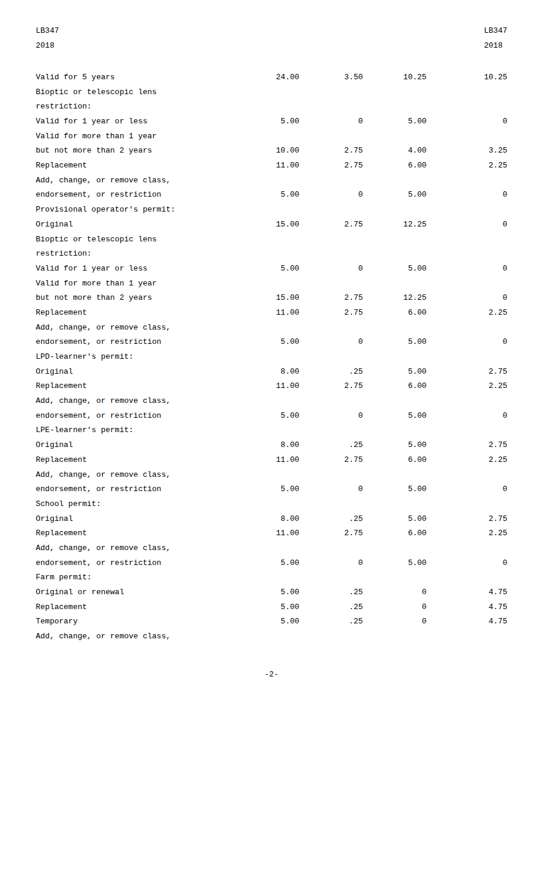LB347 2018
LB347 2018
| Valid for 5 years | 24.00 | 3.50 | 10.25 | 10.25 |
| Bioptic or telescopic lens | | | | |
| restriction: | | | | |
| Valid for 1 year or less | 5.00 | 0 | 5.00 | 0 |
| Valid for more than 1 year | | | | |
| but not more than 2 years | 10.00 | 2.75 | 4.00 | 3.25 |
| Replacement | 11.00 | 2.75 | 6.00 | 2.25 |
| Add, change, or remove class, | | | | |
| endorsement, or restriction | 5.00 | 0 | 5.00 | 0 |
| Provisional operator's permit: | | | | |
| Original | 15.00 | 2.75 | 12.25 | 0 |
| Bioptic or telescopic lens | | | | |
| restriction: | | | | |
| Valid for 1 year or less | 5.00 | 0 | 5.00 | 0 |
| Valid for more than 1 year | | | | |
| but not more than 2 years | 15.00 | 2.75 | 12.25 | 0 |
| Replacement | 11.00 | 2.75 | 6.00 | 2.25 |
| Add, change, or remove class, | | | | |
| endorsement, or restriction | 5.00 | 0 | 5.00 | 0 |
| LPD-learner's permit: | | | | |
| Original | 8.00 | .25 | 5.00 | 2.75 |
| Replacement | 11.00 | 2.75 | 6.00 | 2.25 |
| Add, change, or remove class, | | | | |
| endorsement, or restriction | 5.00 | 0 | 5.00 | 0 |
| LPE-learner's permit: | | | | |
| Original | 8.00 | .25 | 5.00 | 2.75 |
| Replacement | 11.00 | 2.75 | 6.00 | 2.25 |
| Add, change, or remove class, | | | | |
| endorsement, or restriction | 5.00 | 0 | 5.00 | 0 |
| School permit: | | | | |
| Original | 8.00 | .25 | 5.00 | 2.75 |
| Replacement | 11.00 | 2.75 | 6.00 | 2.25 |
| Add, change, or remove class, | | | | |
| endorsement, or restriction | 5.00 | 0 | 5.00 | 0 |
| Farm permit: | | | | |
| Original or renewal | 5.00 | .25 | 0 | 4.75 |
| Replacement | 5.00 | .25 | 0 | 4.75 |
| Temporary | 5.00 | .25 | 0 | 4.75 |
| Add, change, or remove class, | | | | |
-2-